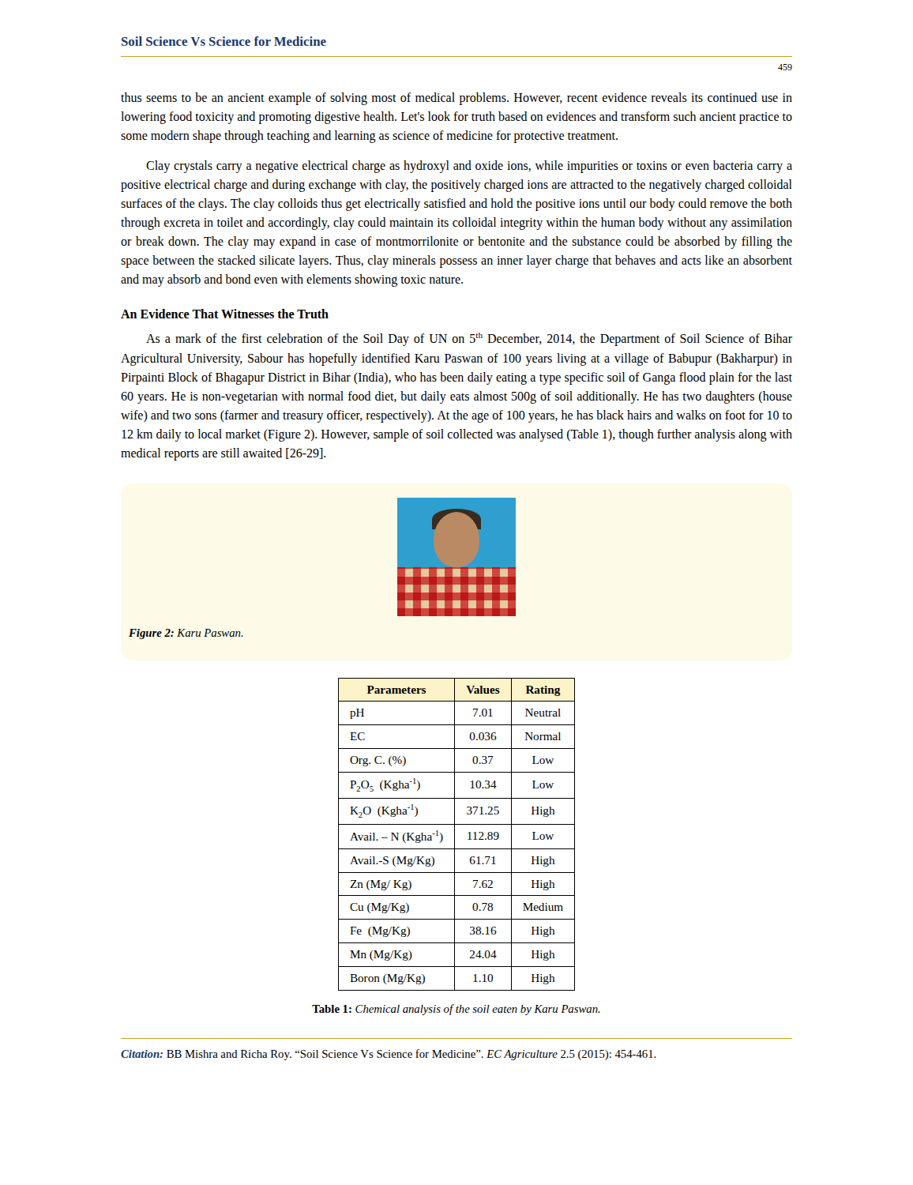Soil Science Vs Science for Medicine
459
thus seems to be an ancient example of solving most of medical problems. However, recent evidence reveals its continued use in lowering food toxicity and promoting digestive health. Let's look for truth based on evidences and transform such ancient practice to some modern shape through teaching and learning as science of medicine for protective treatment.
Clay crystals carry a negative electrical charge as hydroxyl and oxide ions, while impurities or toxins or even bacteria carry a positive electrical charge and during exchange with clay, the positively charged ions are attracted to the negatively charged colloidal surfaces of the clays. The clay colloids thus get electrically satisfied and hold the positive ions until our body could remove the both through excreta in toilet and accordingly, clay could maintain its colloidal integrity within the human body without any assimilation or break down. The clay may expand in case of montmorrilonite or bentonite and the substance could be absorbed by filling the space between the stacked silicate layers. Thus, clay minerals possess an inner layer charge that behaves and acts like an absorbent and may absorb and bond even with elements showing toxic nature.
An Evidence That Witnesses the Truth
As a mark of the first celebration of the Soil Day of UN on 5th December, 2014, the Department of Soil Science of Bihar Agricultural University, Sabour has hopefully identified Karu Paswan of 100 years living at a village of Babupur (Bakharpur) in Pirpainti Block of Bhagapur District in Bihar (India), who has been daily eating a type specific soil of Ganga flood plain for the last 60 years. He is non-vegetarian with normal food diet, but daily eats almost 500g of soil additionally. He has two daughters (house wife) and two sons (farmer and treasury officer, respectively). At the age of 100 years, he has black hairs and walks on foot for 10 to 12 km daily to local market (Figure 2). However, sample of soil collected was analysed (Table 1), though further analysis along with medical reports are still awaited [26-29].
Figure 2: Karu Paswan.
| Parameters | Values | Rating |
| --- | --- | --- |
| pH | 7.01 | Neutral |
| EC | 0.036 | Normal |
| Org. C. (%) | 0.37 | Low |
| P 2 O 5 (Kgha -1 ) | 10.34 | Low |
| K 2 O (Kgha -1 ) | 371.25 | High |
| Avail. – N (Kgha -1 ) | 112.89 | Low |
| Avail.-S (Mg/Kg) | 61.71 | High |
| Zn (Mg/ Kg) | 7.62 | High |
| Cu (Mg/Kg) | 0.78 | Medium |
| Fe (Mg/Kg) | 38.16 | High |
| Mn (Mg/Kg) | 24.04 | High |
| Boron (Mg/Kg) | 1.10 | High |
Table 1: Chemical analysis of the soil eaten by Karu Paswan.
Citation: BB Mishra and Richa Roy. “Soil Science Vs Science for Medicine”. EC Agriculture 2.5 (2015): 454-461.